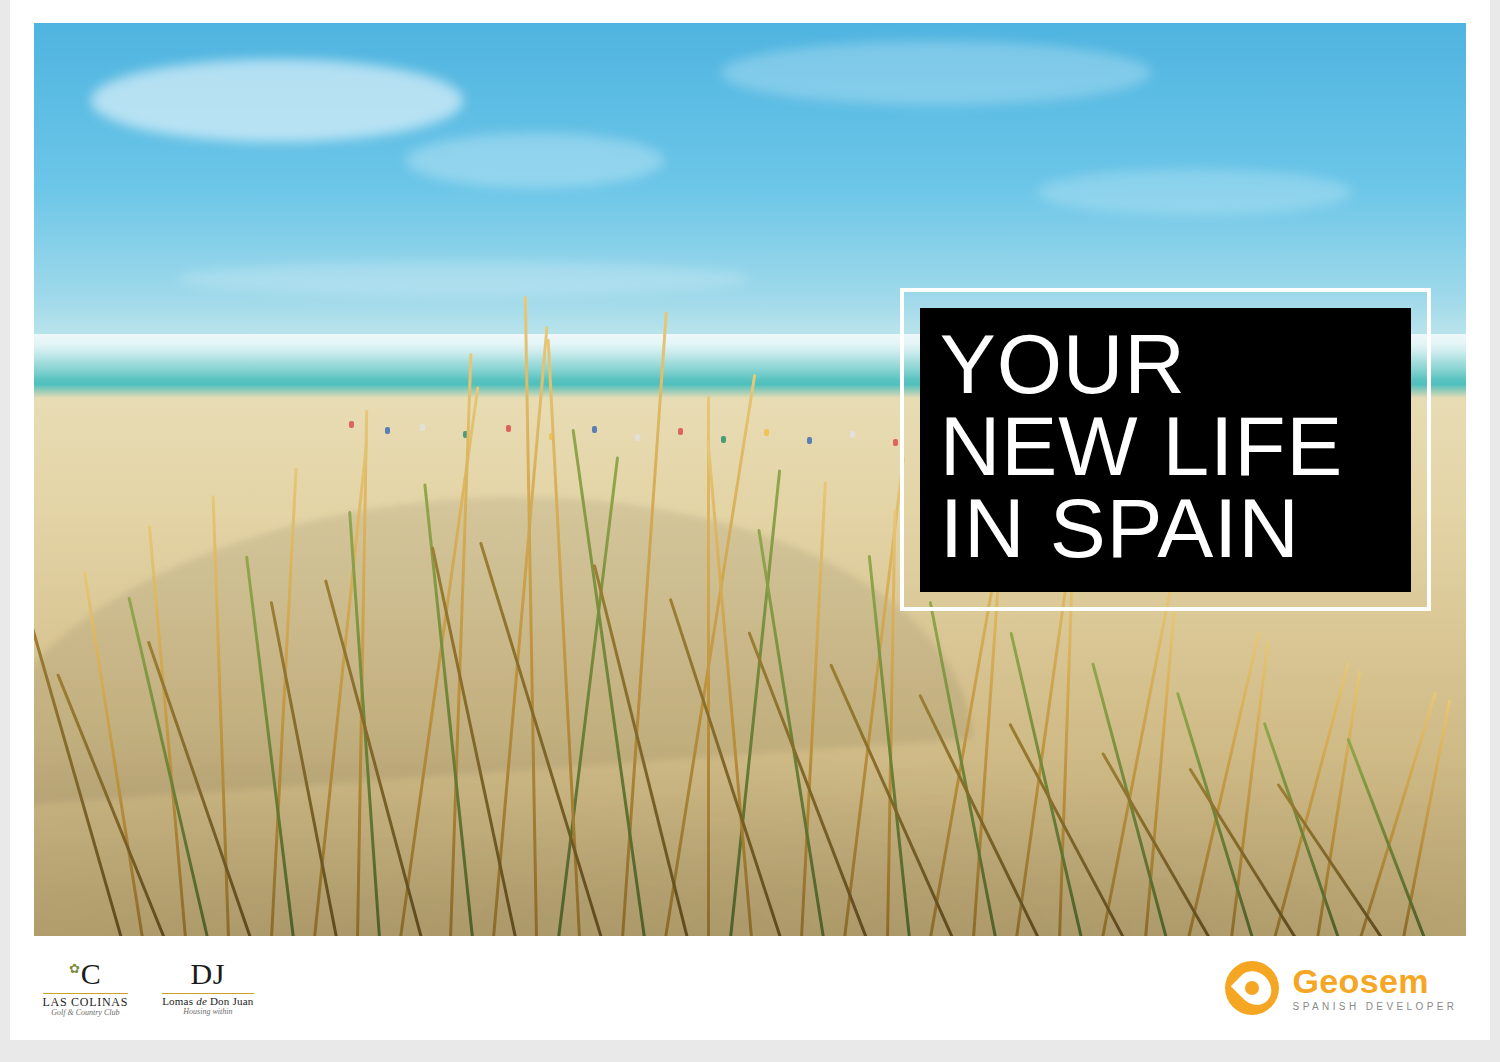Your New Life In Spain
✿C
Las Colinas
Golf & Country Club
DJ
Lomas de Don Juan
Housing within
Geosem
Spanish Developer